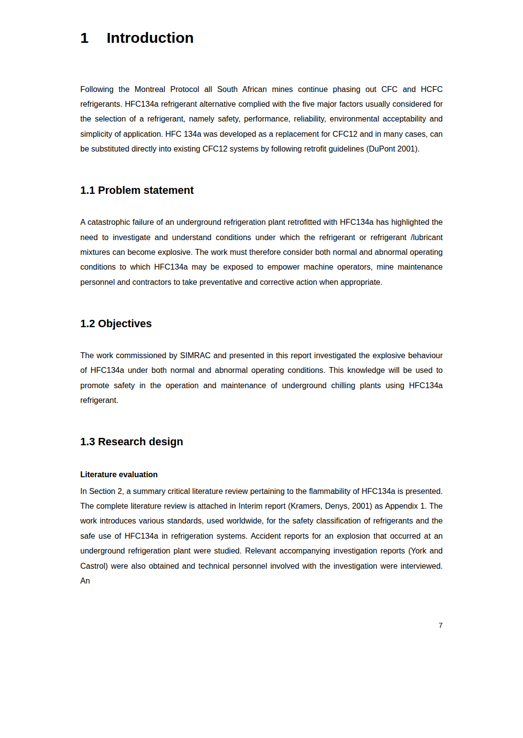1 Introduction
Following the Montreal Protocol all South African mines continue phasing out CFC and HCFC refrigerants. HFC134a refrigerant alternative complied with the five major factors usually considered for the selection of a refrigerant, namely safety, performance, reliability, environmental acceptability and simplicity of application. HFC 134a was developed as a replacement for CFC12 and in many cases, can be substituted directly into existing CFC12 systems by following retrofit guidelines (DuPont 2001).
1.1 Problem statement
A catastrophic failure of an underground refrigeration plant retrofitted with HFC134a has highlighted the need to investigate and understand conditions under which the refrigerant or refrigerant /lubricant mixtures can become explosive. The work must therefore consider both normal and abnormal operating conditions to which HFC134a may be exposed to empower machine operators, mine maintenance personnel and contractors to take preventative and corrective action when appropriate.
1.2 Objectives
The work commissioned by SIMRAC and presented in this report investigated the explosive behaviour of HFC134a under both normal and abnormal operating conditions. This knowledge will be used to promote safety in the operation and maintenance of underground chilling plants using HFC134a refrigerant.
1.3 Research design
Literature evaluation
In Section 2, a summary critical literature review pertaining to the flammability of HFC134a is presented. The complete literature review is attached in Interim report (Kramers, Denys, 2001) as Appendix 1. The work introduces various standards, used worldwide, for the safety classification of refrigerants and the safe use of HFC134a in refrigeration systems. Accident reports for an explosion that occurred at an underground refrigeration plant were studied. Relevant accompanying investigation reports (York and Castrol) were also obtained and technical personnel involved with the investigation were interviewed. An
7